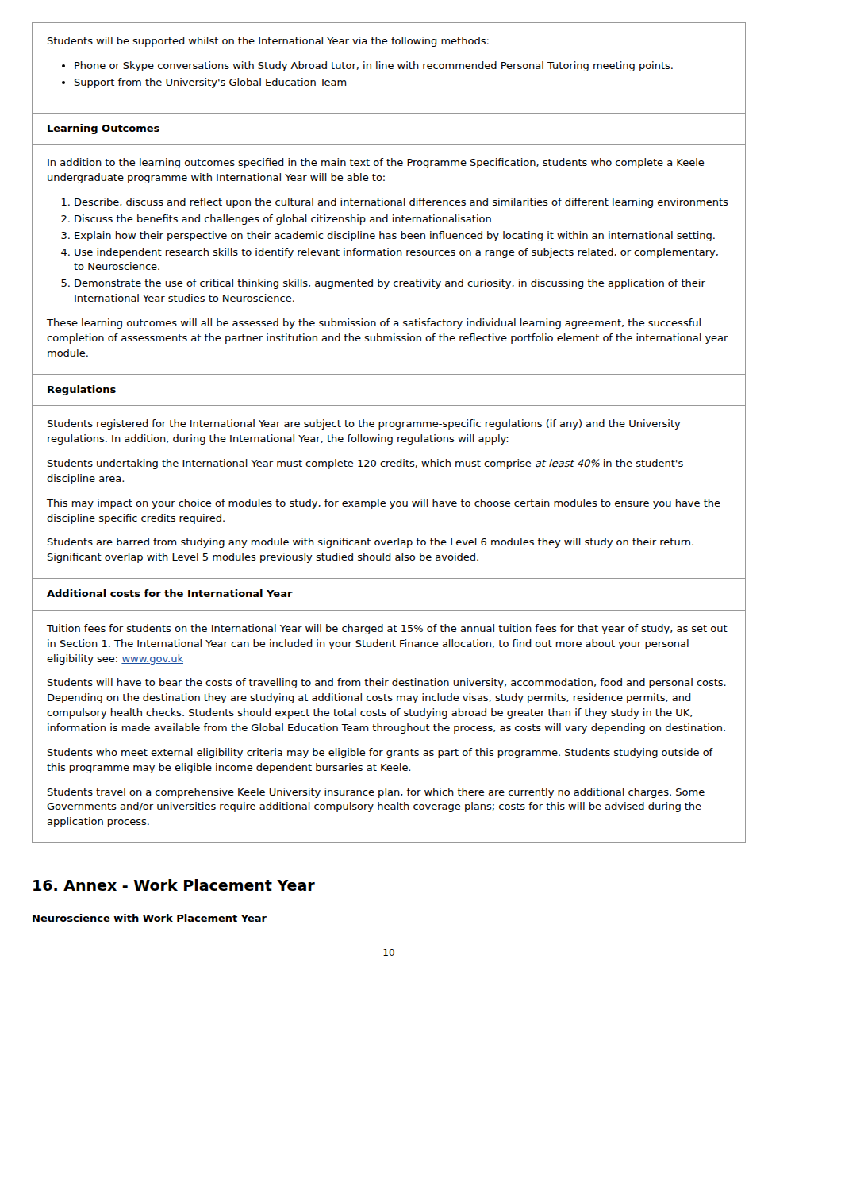Students will be supported whilst on the International Year via the following methods:
Phone or Skype conversations with Study Abroad tutor, in line with recommended Personal Tutoring meeting points.
Support from the University's Global Education Team
Learning Outcomes
In addition to the learning outcomes specified in the main text of the Programme Specification, students who complete a Keele undergraduate programme with International Year will be able to:
Describe, discuss and reflect upon the cultural and international differences and similarities of different learning environments
Discuss the benefits and challenges of global citizenship and internationalisation
Explain how their perspective on their academic discipline has been influenced by locating it within an international setting.
Use independent research skills to identify relevant information resources on a range of subjects related, or complementary, to Neuroscience.
Demonstrate the use of critical thinking skills, augmented by creativity and curiosity, in discussing the application of their International Year studies to Neuroscience.
These learning outcomes will all be assessed by the submission of a satisfactory individual learning agreement, the successful completion of assessments at the partner institution and the submission of the reflective portfolio element of the international year module.
Regulations
Students registered for the International Year are subject to the programme-specific regulations (if any) and the University regulations. In addition, during the International Year, the following regulations will apply:
Students undertaking the International Year must complete 120 credits, which must comprise at least 40% in the student's discipline area.
This may impact on your choice of modules to study, for example you will have to choose certain modules to ensure you have the discipline specific credits required.
Students are barred from studying any module with significant overlap to the Level 6 modules they will study on their return. Significant overlap with Level 5 modules previously studied should also be avoided.
Additional costs for the International Year
Tuition fees for students on the International Year will be charged at 15% of the annual tuition fees for that year of study, as set out in Section 1. The International Year can be included in your Student Finance allocation, to find out more about your personal eligibility see: www.gov.uk
Students will have to bear the costs of travelling to and from their destination university, accommodation, food and personal costs. Depending on the destination they are studying at additional costs may include visas, study permits, residence permits, and compulsory health checks. Students should expect the total costs of studying abroad be greater than if they study in the UK, information is made available from the Global Education Team throughout the process, as costs will vary depending on destination.
Students who meet external eligibility criteria may be eligible for grants as part of this programme. Students studying outside of this programme may be eligible income dependent bursaries at Keele.
Students travel on a comprehensive Keele University insurance plan, for which there are currently no additional charges. Some Governments and/or universities require additional compulsory health coverage plans; costs for this will be advised during the application process.
16. Annex - Work Placement Year
Neuroscience with Work Placement Year
10